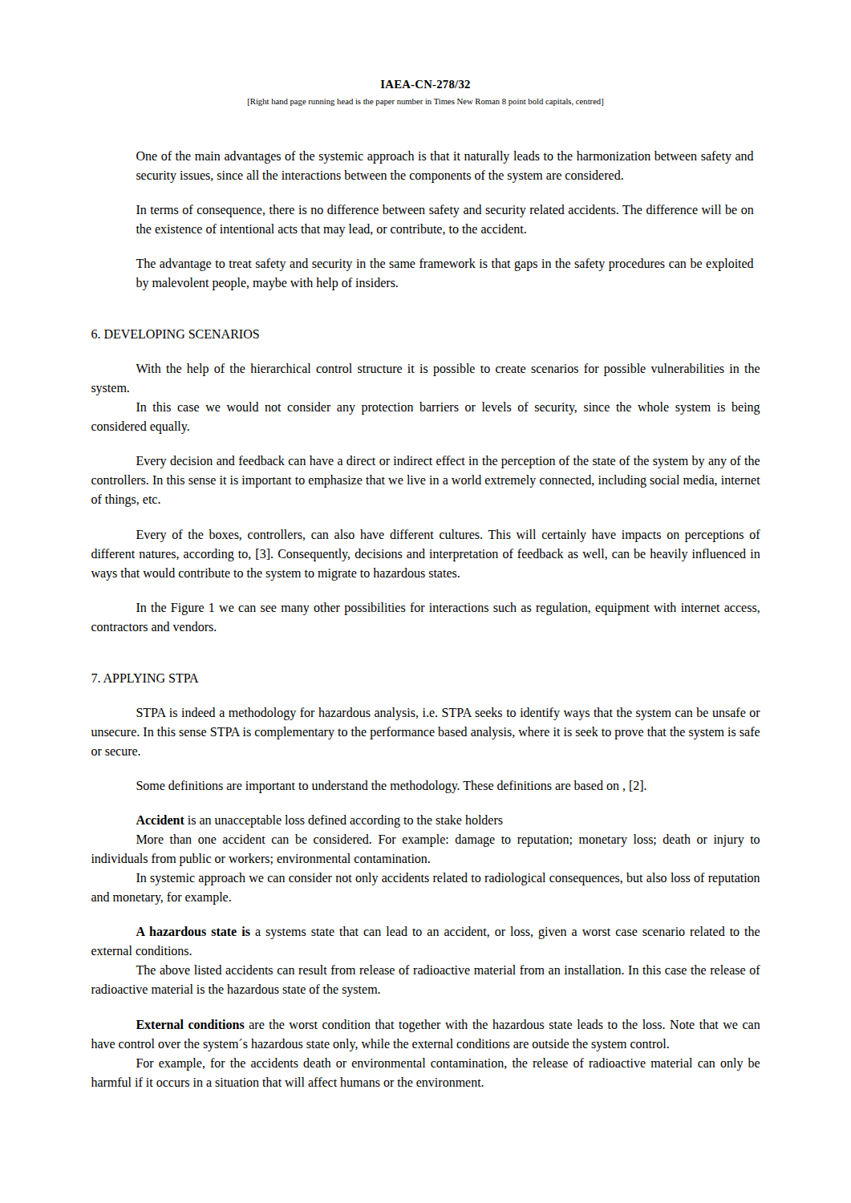IAEA-CN-278/32
[Right hand page running head is the paper number in Times New Roman 8 point bold capitals, centred]
One of the main advantages of the systemic approach is that it naturally leads to the harmonization between safety and security issues, since all the interactions between the components of the system are considered.
In terms of consequence, there is no difference between safety and security related accidents. The difference will be on the existence of intentional acts that may lead, or contribute, to the accident.
The advantage to treat safety and security in the same framework is that gaps in the safety procedures can be exploited by malevolent people, maybe with help of insiders.
6. DEVELOPING SCENARIOS
With the help of the hierarchical control structure it is possible to create scenarios for possible vulnerabilities in the system.
In this case we would not consider any protection barriers or levels of security, since the whole system is being considered equally.
Every decision and feedback can have a direct or indirect effect in the perception of the state of the system by any of the controllers. In this sense it is important to emphasize that we live in a world extremely connected, including social media, internet of things, etc.
Every of the boxes, controllers, can also have different cultures. This will certainly have impacts on perceptions of different natures, according to, [3]. Consequently, decisions and interpretation of feedback as well, can be heavily influenced in ways that would contribute to the system to migrate to hazardous states.
In the Figure 1 we can see many other possibilities for interactions such as regulation, equipment with internet access, contractors and vendors.
7. APPLYING STPA
STPA is indeed a methodology for hazardous analysis, i.e. STPA seeks to identify ways that the system can be unsafe or unsecure. In this sense STPA is complementary to the performance based analysis, where it is seek to prove that the system is safe or secure.
Some definitions are important to understand the methodology. These definitions are based on , [2].
Accident is an unacceptable loss defined according to the stake holders
More than one accident can be considered. For example: damage to reputation; monetary loss; death or injury to individuals from public or workers; environmental contamination.
In systemic approach we can consider not only accidents related to radiological consequences, but also loss of reputation and monetary, for example.
A hazardous state is a systems state that can lead to an accident, or loss, given a worst case scenario related to the external conditions.
The above listed accidents can result from release of radioactive material from an installation. In this case the release of radioactive material is the hazardous state of the system.
External conditions are the worst condition that together with the hazardous state leads to the loss. Note that we can have control over the system´s hazardous state only, while the external conditions are outside the system control.
For example, for the accidents death or environmental contamination, the release of radioactive material can only be harmful if it occurs in a situation that will affect humans or the environment.